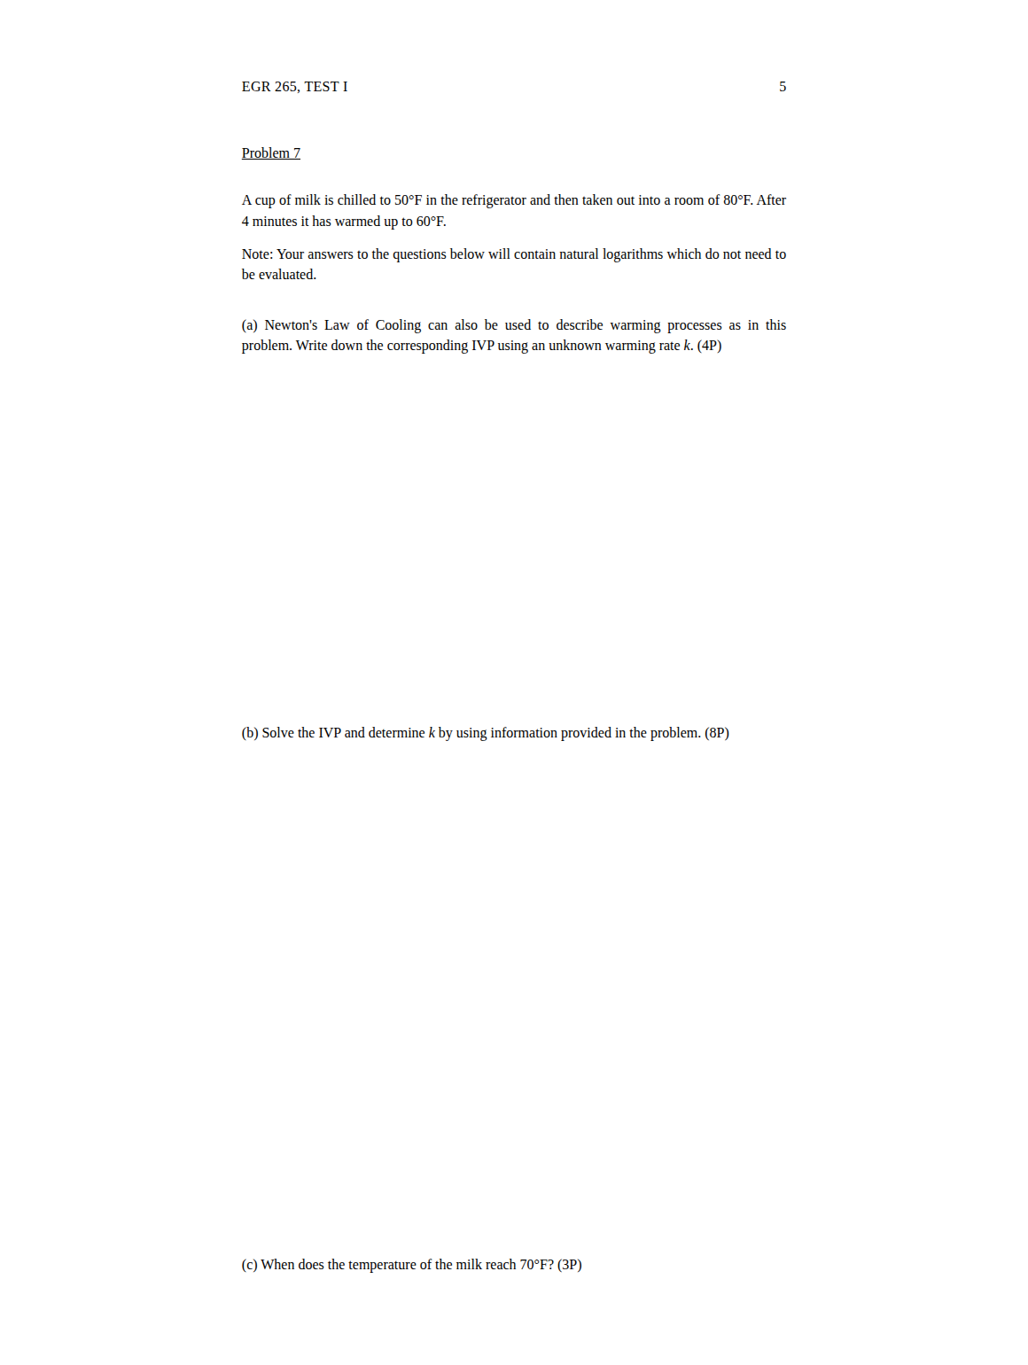EGR 265, TEST I 5
Problem 7
A cup of milk is chilled to 50°F in the refrigerator and then taken out into a room of 80°F. After 4 minutes it has warmed up to 60°F.
Note: Your answers to the questions below will contain natural logarithms which do not need to be evaluated.
(a) Newton's Law of Cooling can also be used to describe warming processes as in this problem. Write down the corresponding IVP using an unknown warming rate k. (4P)
(b) Solve the IVP and determine k by using information provided in the problem. (8P)
(c) When does the temperature of the milk reach 70°F? (3P)